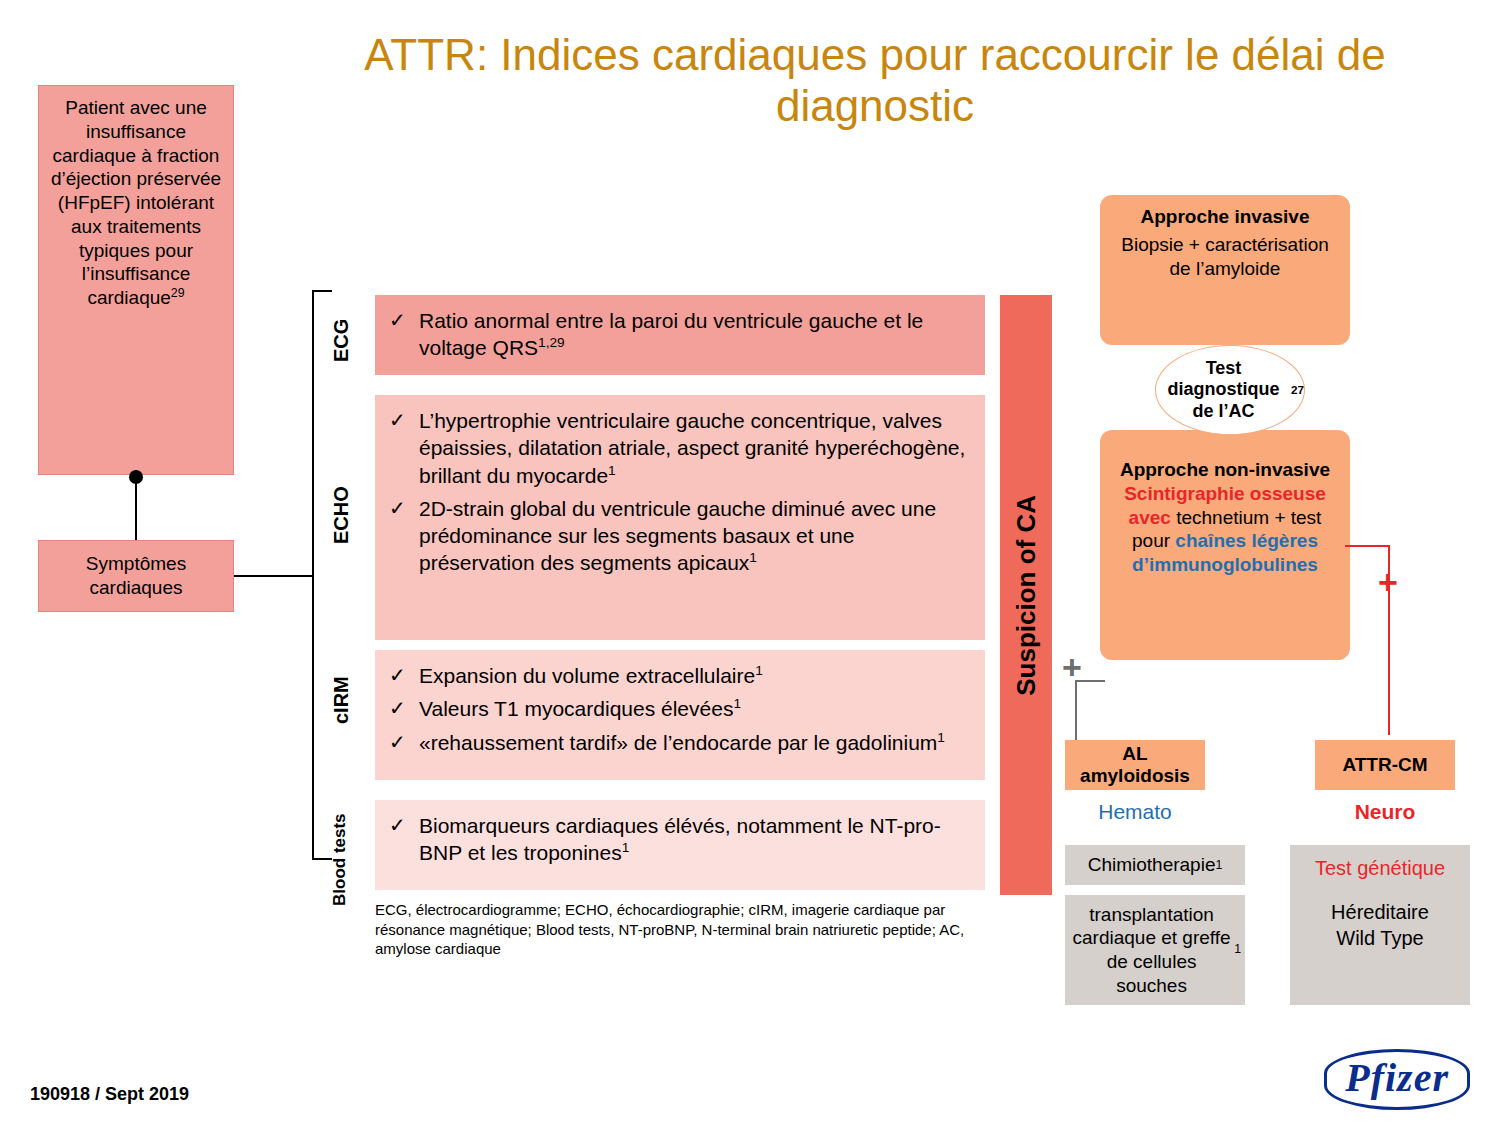ATTR: Indices cardiaques pour raccourcir le délai de diagnostic
Patient avec une insuffisance cardiaque à fraction d’éjection préservée (HFpEF) intolérant aux traitements typiques pour l’insuffisance cardiaque29
Symptômes cardiaques
ECG
ECHO
cIRM
Blood tests
Ratio anormal entre la paroi du ventricule gauche et le voltage QRS1,29
L’hypertrophie ventriculaire gauche concentrique, valves épaissies, dilatation atriale, aspect granité hyperéchogène, brillant du myocarde1
2D-strain global du ventricule gauche diminué avec une prédominance sur les segments basaux et une préservation des segments apicaux1
Expansion du volume extracellulaire1
Valeurs T1 myocardiques élevées1
«rehaussement tardif» de l’endocarde par le gadolinium1
Biomarqueurs cardiaques élévés, notamment le NT-pro-BNP et les troponines1
ECG, électrocardiogramme; ECHO, échocardiographie; cIRM, imagerie cardiaque par résonance magnétique; Blood tests, NT-proBNP, N-terminal brain natriuretic peptide; AC, amylose cardiaque
Suspicion of CA
Approche invasive Biopsie + caractérisation de l’amyloide
Test diagnostique de l’AC27
Approche non-invasive Scintigraphie osseuse avec technetium + test pour chaînes légères d’immunoglobulines
+
+
AL amyloidosis
ATTR-CM
Hemato
Neuro
Chimiotherapie1
transplantation cardiaque et greffe de cellules souches1
Test génétique
Héreditaire
Wild Type
190918 / Sept 2019
Pfizer